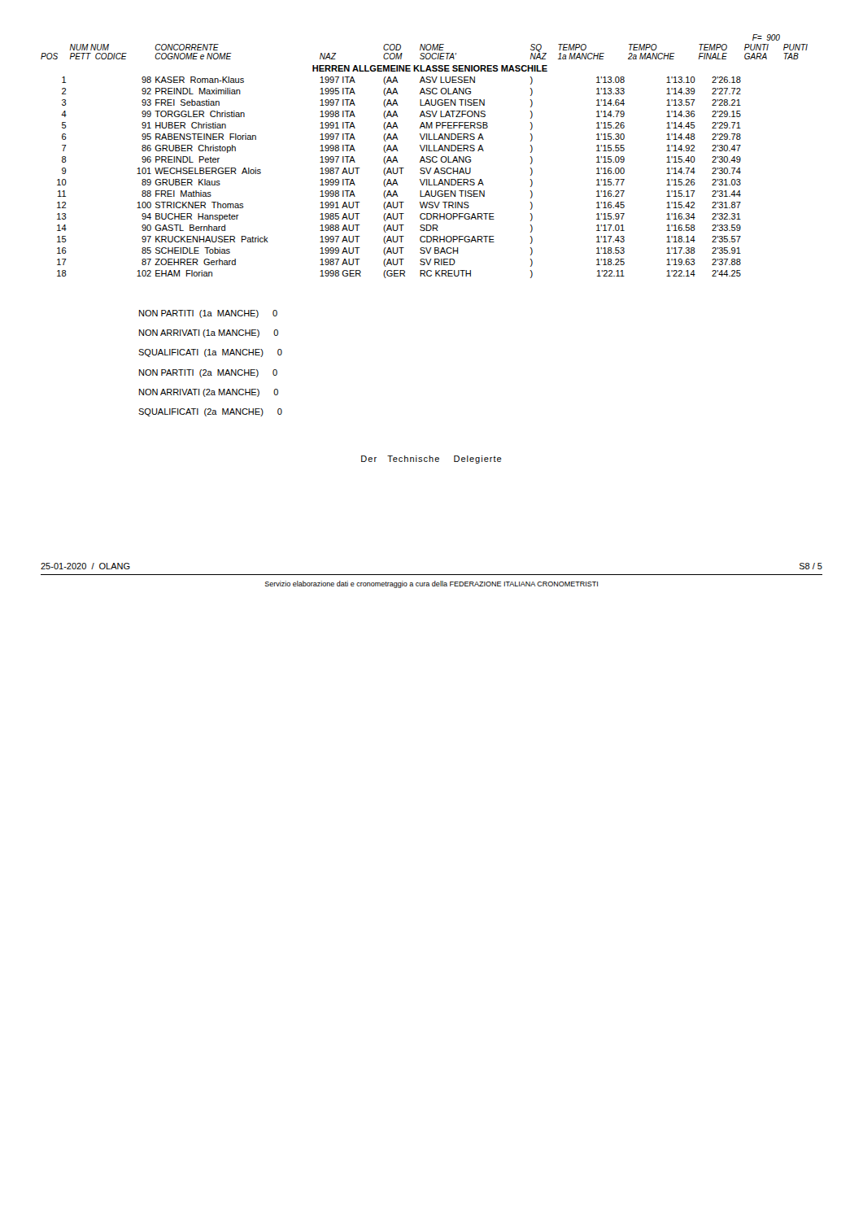| | F= 900 |
| POS | NUM NUM PETT CODICE | CONCORRENTE COGNOME e NOME | NAZ | COD COM | NOME SOCIETA' | SQ NAZ | TEMPO 1a MANCHE | TEMPO 2a MANCHE | TEMPO FINALE | PUNTI GARA | PUNTI TAB |
| HERREN ALLGEMEINE KLASSE SENIORES MASCHILE |
| 1 | 98 | KASER Roman-Klaus | 1997 ITA | (AA | ASV LUESEN | ) | 1'13.08 | 1'13.10 | 2'26.18 | | |
| 2 | 92 | PREINDL Maximilian | 1995 ITA | (AA | ASC OLANG | ) | 1'13.33 | 1'14.39 | 2'27.72 | | |
| 3 | 93 | FREI Sebastian | 1997 ITA | (AA | LAUGEN TISEN | ) | 1'14.64 | 1'13.57 | 2'28.21 | | |
| 4 | 99 | TORGGLER Christian | 1998 ITA | (AA | ASV LATZFONS | ) | 1'14.79 | 1'14.36 | 2'29.15 | | |
| 5 | 91 | HUBER Christian | 1991 ITA | (AA | AM PFEFFERSB | ) | 1'15.26 | 1'14.45 | 2'29.71 | | |
| 6 | 95 | RABENSTEINER Florian | 1997 ITA | (AA | VILLANDERS A | ) | 1'15.30 | 1'14.48 | 2'29.78 | | |
| 7 | 86 | GRUBER Christoph | 1998 ITA | (AA | VILLANDERS A | ) | 1'15.55 | 1'14.92 | 2'30.47 | | |
| 8 | 96 | PREINDL Peter | 1997 ITA | (AA | ASC OLANG | ) | 1'15.09 | 1'15.40 | 2'30.49 | | |
| 9 | 101 | WECHSELBERGER Alois | 1987 AUT | (AUT | SV ASCHAU | ) | 1'16.00 | 1'14.74 | 2'30.74 | | |
| 10 | 89 | GRUBER Klaus | 1999 ITA | (AA | VILLANDERS A | ) | 1'15.77 | 1'15.26 | 2'31.03 | | |
| 11 | 88 | FREI Mathias | 1998 ITA | (AA | LAUGEN TISEN | ) | 1'16.27 | 1'15.17 | 2'31.44 | | |
| 12 | 100 | STRICKNER Thomas | 1991 AUT | (AUT | WSV TRINS | ) | 1'16.45 | 1'15.42 | 2'31.87 | | |
| 13 | 94 | BUCHER Hanspeter | 1985 AUT | (AUT | CDRHOPFGARTE | ) | 1'15.97 | 1'16.34 | 2'32.31 | | |
| 14 | 90 | GASTL Bernhard | 1988 AUT | (AUT | SDR | ) | 1'17.01 | 1'16.58 | 2'33.59 | | |
| 15 | 97 | KRUCKENHAUSER Patrick | 1997 AUT | (AUT | CDRHOPFGARTE | ) | 1'17.43 | 1'18.14 | 2'35.57 | | |
| 16 | 85 | SCHEIDLE Tobias | 1999 AUT | (AUT | SV BACH | ) | 1'18.53 | 1'17.38 | 2'35.91 | | |
| 17 | 87 | ZOEHRER Gerhard | 1987 AUT | (AUT | SV RIED | ) | 1'18.25 | 1'19.63 | 2'37.88 | | |
| 18 | 102 | EHAM Florian | 1998 GER | (GER | RC KREUTH | ) | 1'22.11 | 1'22.14 | 2'44.25 | | |
NON PARTITI (1a MANCHE)0
NON ARRIVATI (1a MANCHE)0
SQUALIFICATI (1a MANCHE)0
NON PARTITI (2a MANCHE)0
NON ARRIVATI (2a MANCHE)0
SQUALIFICATI (2a MANCHE)0
Der Technische Delegierte
25-01-2020 / OLANG S8 / 5
Servizio elaborazione dati e cronometraggio a cura della FEDERAZIONE ITALIANA CRONOMETRISTI